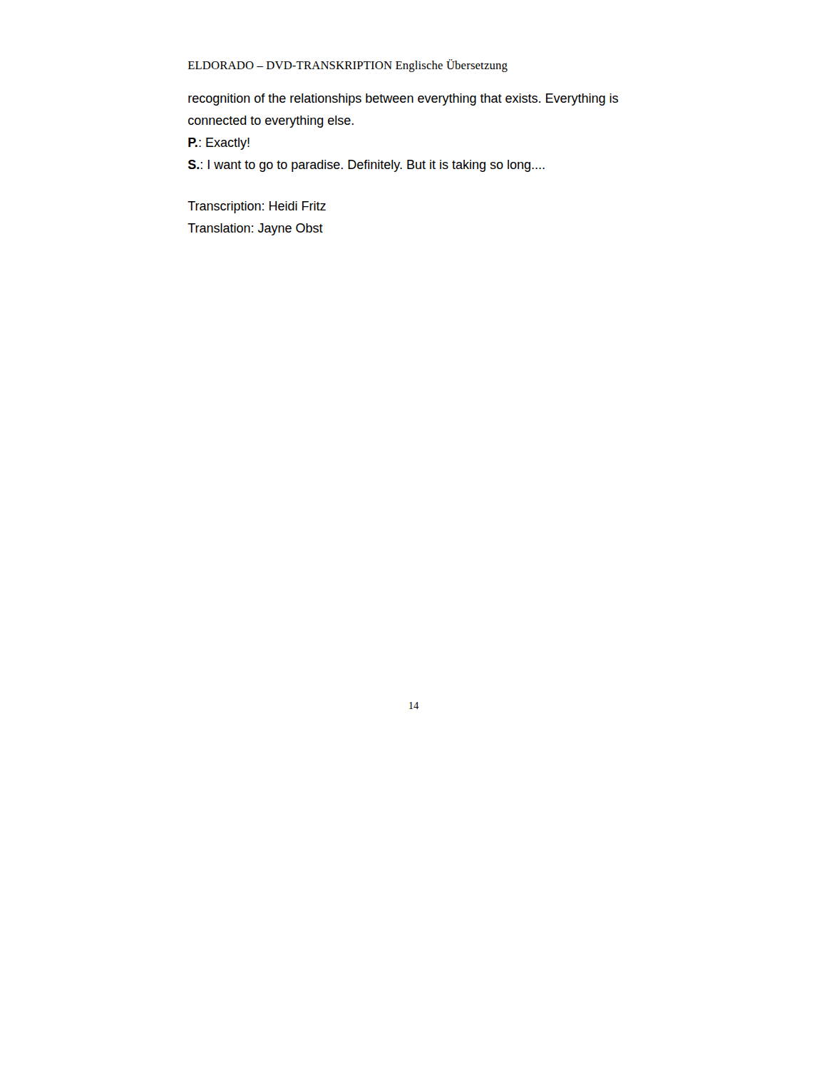ELDORADO – DVD-TRANSKRIPTION Englische Übersetzung
recognition of the relationships between everything that exists. Everything is connected to everything else.
P.: Exactly!
S.: I want to go to paradise. Definitely. But it is taking so long....
Transcription: Heidi Fritz
Translation: Jayne Obst
14